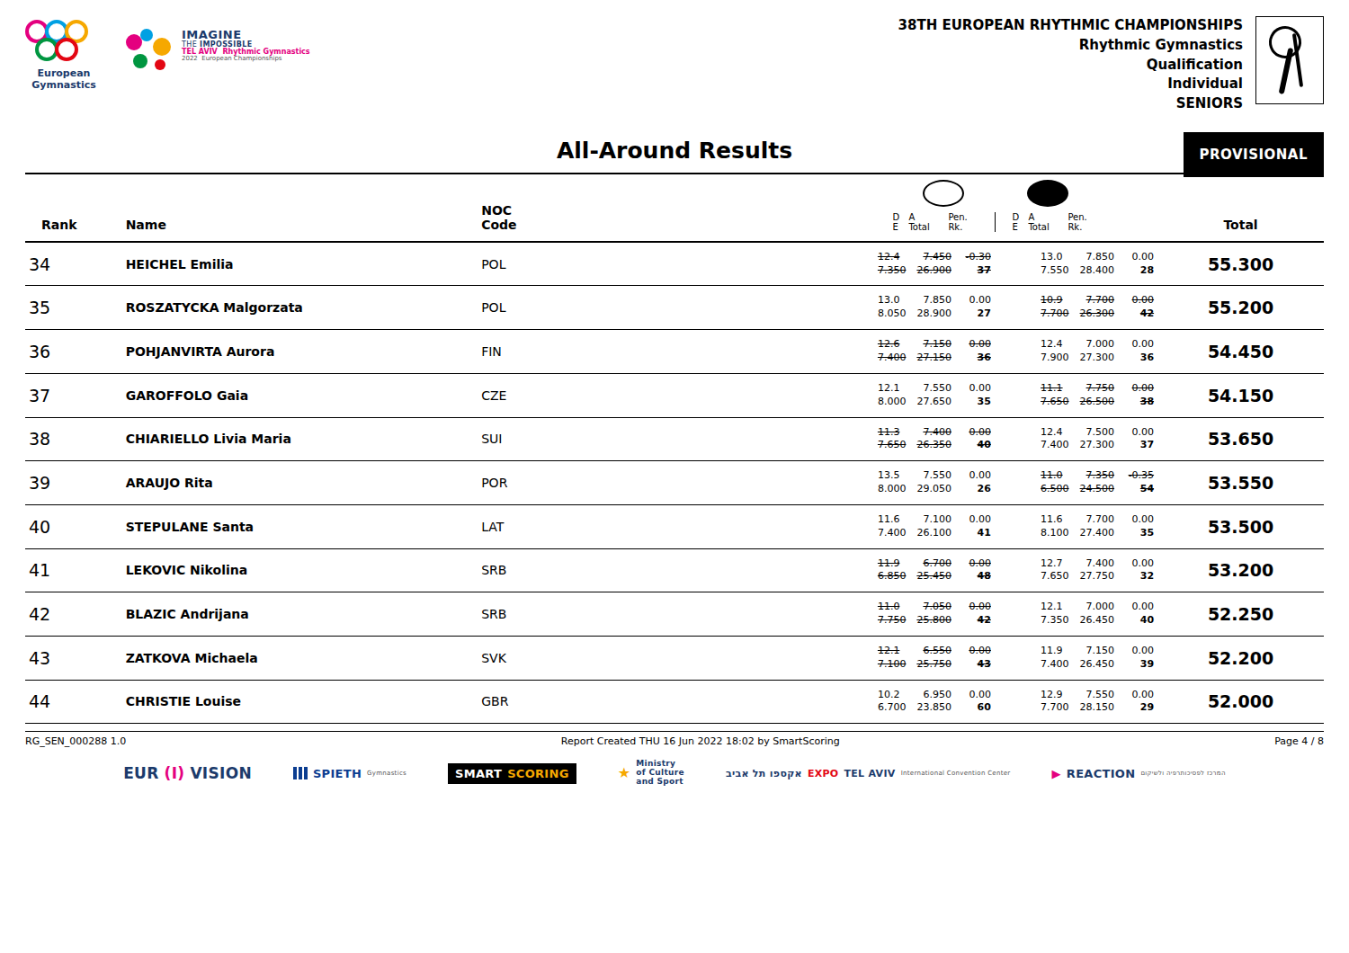European
Gymnastics
IMAGINE
THE IMPOSSIBLE
TEL AVIV Rhythmic Gymnastics
2022 European Championships
38TH EUROPEAN RHYTHMIC CHAMPIONSHIPS
Rhythmic Gymnastics
Qualification
Individual
SENIORS
All-Around Results
PROVISIONAL
| Rank | Name | NOC Code | D A Pen. E Total Rk. D A Pen. E Total Rk. | Total |
| --- | --- | --- | --- | --- |
| 34 | HEICHEL Emilia | POL | 12.4 7.450 -0.30 7.350 26.900 37 13.0 7.850 0.00 7.550 28.400 28 | 55.300 |
| 35 | ROSZATYCKA Malgorzata | POL | 13.0 7.850 0.00 8.050 28.900 27 10.9 7.700 0.00 7.700 26.300 42 | 55.200 |
| 36 | POHJANVIRTA Aurora | FIN | 12.6 7.150 0.00 7.400 27.150 36 12.4 7.000 0.00 7.900 27.300 36 | 54.450 |
| 37 | GAROFFOLO Gaia | CZE | 12.1 7.550 0.00 8.000 27.650 35 11.1 7.750 0.00 7.650 26.500 38 | 54.150 |
| 38 | CHIARIELLO Livia Maria | SUI | 11.3 7.400 0.00 7.650 26.350 40 12.4 7.500 0.00 7.400 27.300 37 | 53.650 |
| 39 | ARAUJO Rita | POR | 13.5 7.550 0.00 8.000 29.050 26 11.0 7.350 -0.35 6.500 24.500 54 | 53.550 |
| 40 | STEPULANE Santa | LAT | 11.6 7.100 0.00 7.400 26.100 41 11.6 7.700 0.00 8.100 27.400 35 | 53.500 |
| 41 | LEKOVIC Nikolina | SRB | 11.9 6.700 0.00 6.850 25.450 48 12.7 7.400 0.00 7.650 27.750 32 | 53.200 |
| 42 | BLAZIC Andrijana | SRB | 11.0 7.050 0.00 7.750 25.800 42 12.1 7.000 0.00 7.350 26.450 40 | 52.250 |
| 43 | ZATKOVA Michaela | SVK | 12.1 6.550 0.00 7.100 25.750 43 11.9 7.150 0.00 7.400 26.450 39 | 52.200 |
| 44 | CHRISTIE Louise | GBR | 10.2 6.950 0.00 6.700 23.850 60 12.9 7.550 0.00 7.700 28.150 29 | 52.000 |
RG_SEN_000288 1.0
Report Created THU 16 Jun 2022 18:02 by SmartScoring
Page 4 / 8
EUR(I) VISION
SPIETHGymnastics
SMARTSCORING
★Ministry
of Culture
and Sport
אקספו תל אביב
EXPO TEL AVIVInternational Convention Center
▶REACTIONהמרכז לפסיכותרפיה ולשיקום